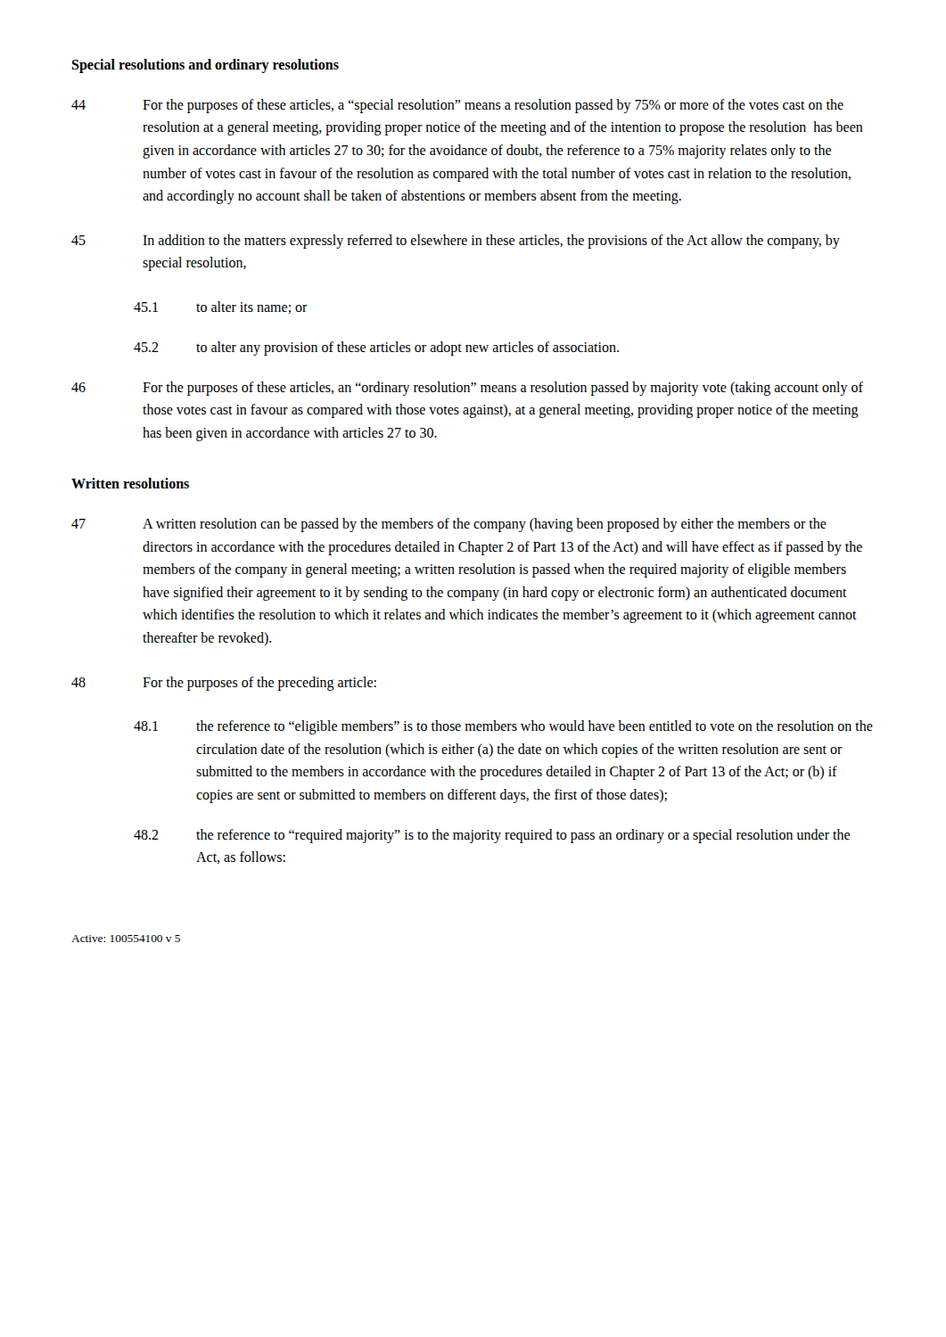Special resolutions and ordinary resolutions
44
For the purposes of these articles, a “special resolution” means a resolution passed by 75% or more of the votes cast on the resolution at a general meeting, providing proper notice of the meeting and of the intention to propose the resolution has been given in accordance with articles 27 to 30; for the avoidance of doubt, the reference to a 75% majority relates only to the number of votes cast in favour of the resolution as compared with the total number of votes cast in relation to the resolution, and accordingly no account shall be taken of abstentions or members absent from the meeting.
45
In addition to the matters expressly referred to elsewhere in these articles, the provisions of the Act allow the company, by special resolution,
45.1
to alter its name; or
45.2
to alter any provision of these articles or adopt new articles of association.
46
For the purposes of these articles, an “ordinary resolution” means a resolution passed by majority vote (taking account only of those votes cast in favour as compared with those votes against), at a general meeting, providing proper notice of the meeting has been given in accordance with articles 27 to 30.
Written resolutions
47
A written resolution can be passed by the members of the company (having been proposed by either the members or the directors in accordance with the procedures detailed in Chapter 2 of Part 13 of the Act) and will have effect as if passed by the members of the company in general meeting; a written resolution is passed when the required majority of eligible members have signified their agreement to it by sending to the company (in hard copy or electronic form) an authenticated document which identifies the resolution to which it relates and which indicates the member’s agreement to it (which agreement cannot thereafter be revoked).
48
For the purposes of the preceding article:
48.1
the reference to “eligible members” is to those members who would have been entitled to vote on the resolution on the circulation date of the resolution (which is either (a) the date on which copies of the written resolution are sent or submitted to the members in accordance with the procedures detailed in Chapter 2 of Part 13 of the Act; or (b) if copies are sent or submitted to members on different days, the first of those dates);
48.2
the reference to “required majority” is to the majority required to pass an ordinary or a special resolution under the Act, as follows:
Active: 100554100 v 5